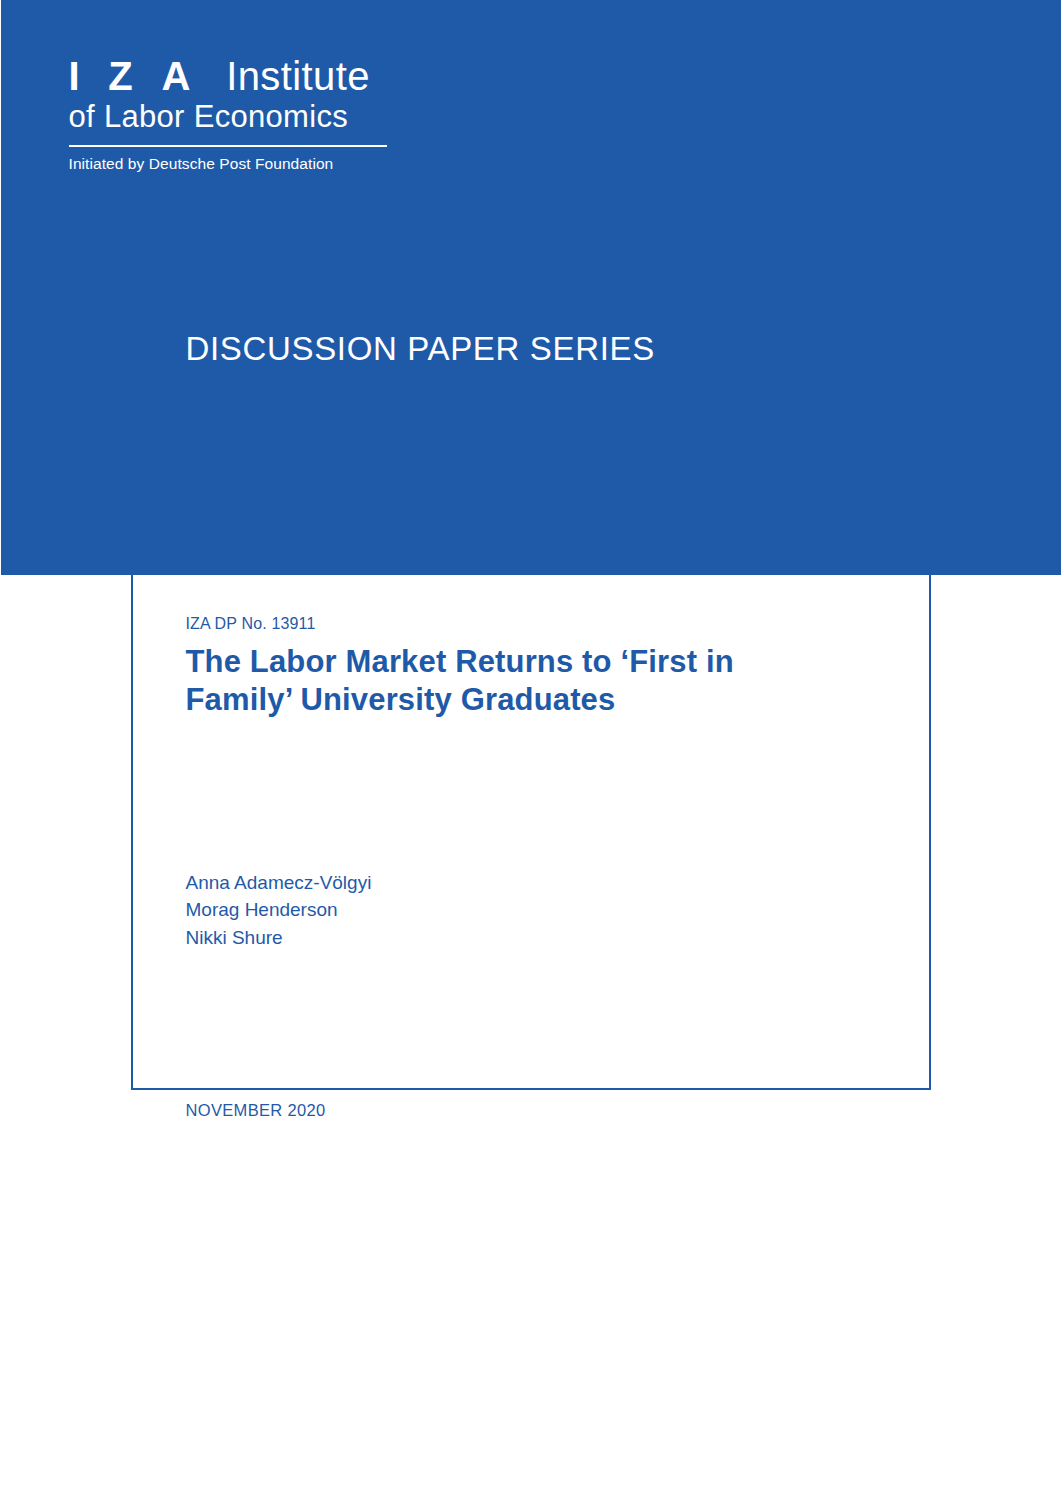I Z A Institute
of Labor Economics
Initiated by Deutsche Post Foundation
DISCUSSION PAPER SERIES
IZA DP No. 13911
The Labor Market Returns to ‘First in Family’ University Graduates
Anna Adamecz-Völgyi
Morag Henderson
Nikki Shure
NOVEMBER 2020